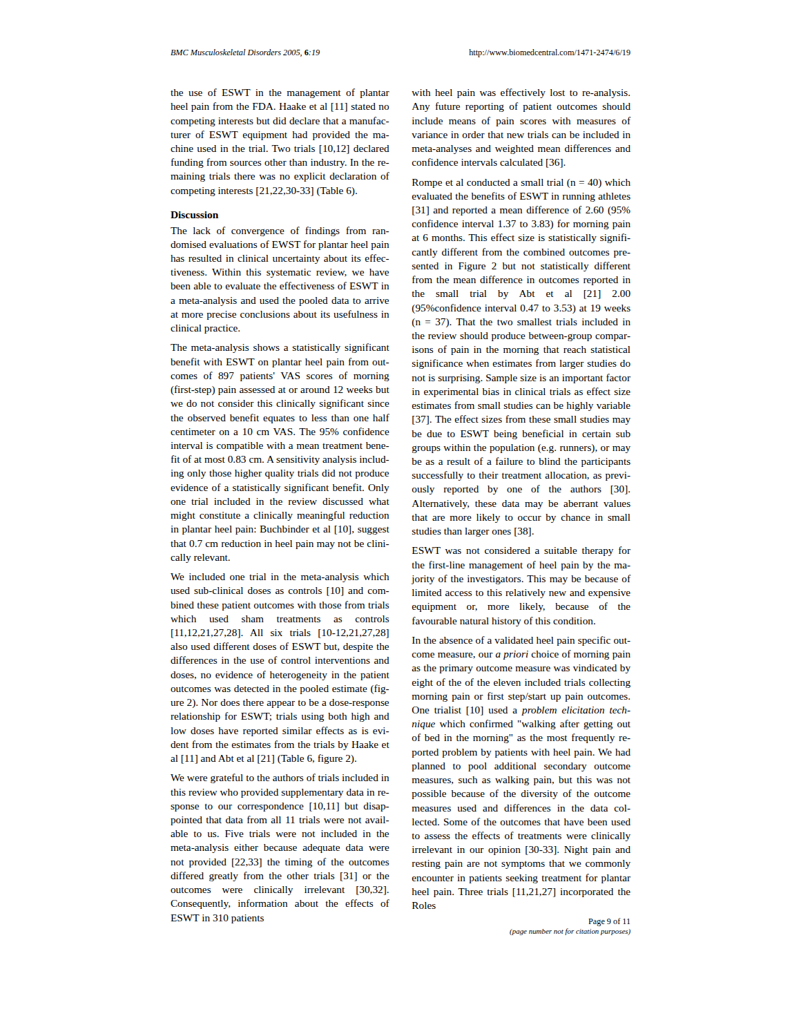BMC Musculoskeletal Disorders 2005, 6:19
http://www.biomedcentral.com/1471-2474/6/19
the use of ESWT in the management of plantar heel pain from the FDA. Haake et al [11] stated no competing interests but did declare that a manufacturer of ESWT equipment had provided the machine used in the trial. Two trials [10,12] declared funding from sources other than industry. In the remaining trials there was no explicit declaration of competing interests [21,22,30-33] (Table 6).
Discussion
The lack of convergence of findings from randomised evaluations of EWST for plantar heel pain has resulted in clinical uncertainty about its effectiveness. Within this systematic review, we have been able to evaluate the effectiveness of ESWT in a meta-analysis and used the pooled data to arrive at more precise conclusions about its usefulness in clinical practice.
The meta-analysis shows a statistically significant benefit with ESWT on plantar heel pain from outcomes of 897 patients' VAS scores of morning (first-step) pain assessed at or around 12 weeks but we do not consider this clinically significant since the observed benefit equates to less than one half centimeter on a 10 cm VAS. The 95% confidence interval is compatible with a mean treatment benefit of at most 0.83 cm. A sensitivity analysis including only those higher quality trials did not produce evidence of a statistically significant benefit. Only one trial included in the review discussed what might constitute a clinically meaningful reduction in plantar heel pain: Buchbinder et al [10], suggest that 0.7 cm reduction in heel pain may not be clinically relevant.
We included one trial in the meta-analysis which used sub-clinical doses as controls [10] and combined these patient outcomes with those from trials which used sham treatments as controls [11,12,21,27,28]. All six trials [10-12,21,27,28] also used different doses of ESWT but, despite the differences in the use of control interventions and doses, no evidence of heterogeneity in the patient outcomes was detected in the pooled estimate (figure 2). Nor does there appear to be a dose-response relationship for ESWT; trials using both high and low doses have reported similar effects as is evident from the estimates from the trials by Haake et al [11] and Abt et al [21] (Table 6, figure 2).
We were grateful to the authors of trials included in this review who provided supplementary data in response to our correspondence [10,11] but disappointed that data from all 11 trials were not available to us. Five trials were not included in the meta-analysis either because adequate data were not provided [22,33] the timing of the outcomes differed greatly from the other trials [31] or the outcomes were clinically irrelevant [30,32]. Consequently, information about the effects of ESWT in 310 patients
with heel pain was effectively lost to re-analysis. Any future reporting of patient outcomes should include means of pain scores with measures of variance in order that new trials can be included in meta-analyses and weighted mean differences and confidence intervals calculated [36].
Rompe et al conducted a small trial (n = 40) which evaluated the benefits of ESWT in running athletes [31] and reported a mean difference of 2.60 (95% confidence interval 1.37 to 3.83) for morning pain at 6 months. This effect size is statistically significantly different from the combined outcomes presented in Figure 2 but not statistically different from the mean difference in outcomes reported in the small trial by Abt et al [21] 2.00 (95%confidence interval 0.47 to 3.53) at 19 weeks (n = 37). That the two smallest trials included in the review should produce between-group comparisons of pain in the morning that reach statistical significance when estimates from larger studies do not is surprising. Sample size is an important factor in experimental bias in clinical trials as effect size estimates from small studies can be highly variable [37]. The effect sizes from these small studies may be due to ESWT being beneficial in certain sub groups within the population (e.g. runners), or may be as a result of a failure to blind the participants successfully to their treatment allocation, as previously reported by one of the authors [30]. Alternatively, these data may be aberrant values that are more likely to occur by chance in small studies than larger ones [38].
ESWT was not considered a suitable therapy for the first-line management of heel pain by the majority of the investigators. This may be because of limited access to this relatively new and expensive equipment or, more likely, because of the favourable natural history of this condition.
In the absence of a validated heel pain specific outcome measure, our a priori choice of morning pain as the primary outcome measure was vindicated by eight of the of the eleven included trials collecting morning pain or first step/start up pain outcomes. One trialist [10] used a problem elicitation technique which confirmed "walking after getting out of bed in the morning" as the most frequently reported problem by patients with heel pain. We had planned to pool additional secondary outcome measures, such as walking pain, but this was not possible because of the diversity of the outcome measures used and differences in the data collected. Some of the outcomes that have been used to assess the effects of treatments were clinically irrelevant in our opinion [30-33]. Night pain and resting pain are not symptoms that we commonly encounter in patients seeking treatment for plantar heel pain. Three trials [11,21,27] incorporated the Roles
Page 9 of 11
(page number not for citation purposes)